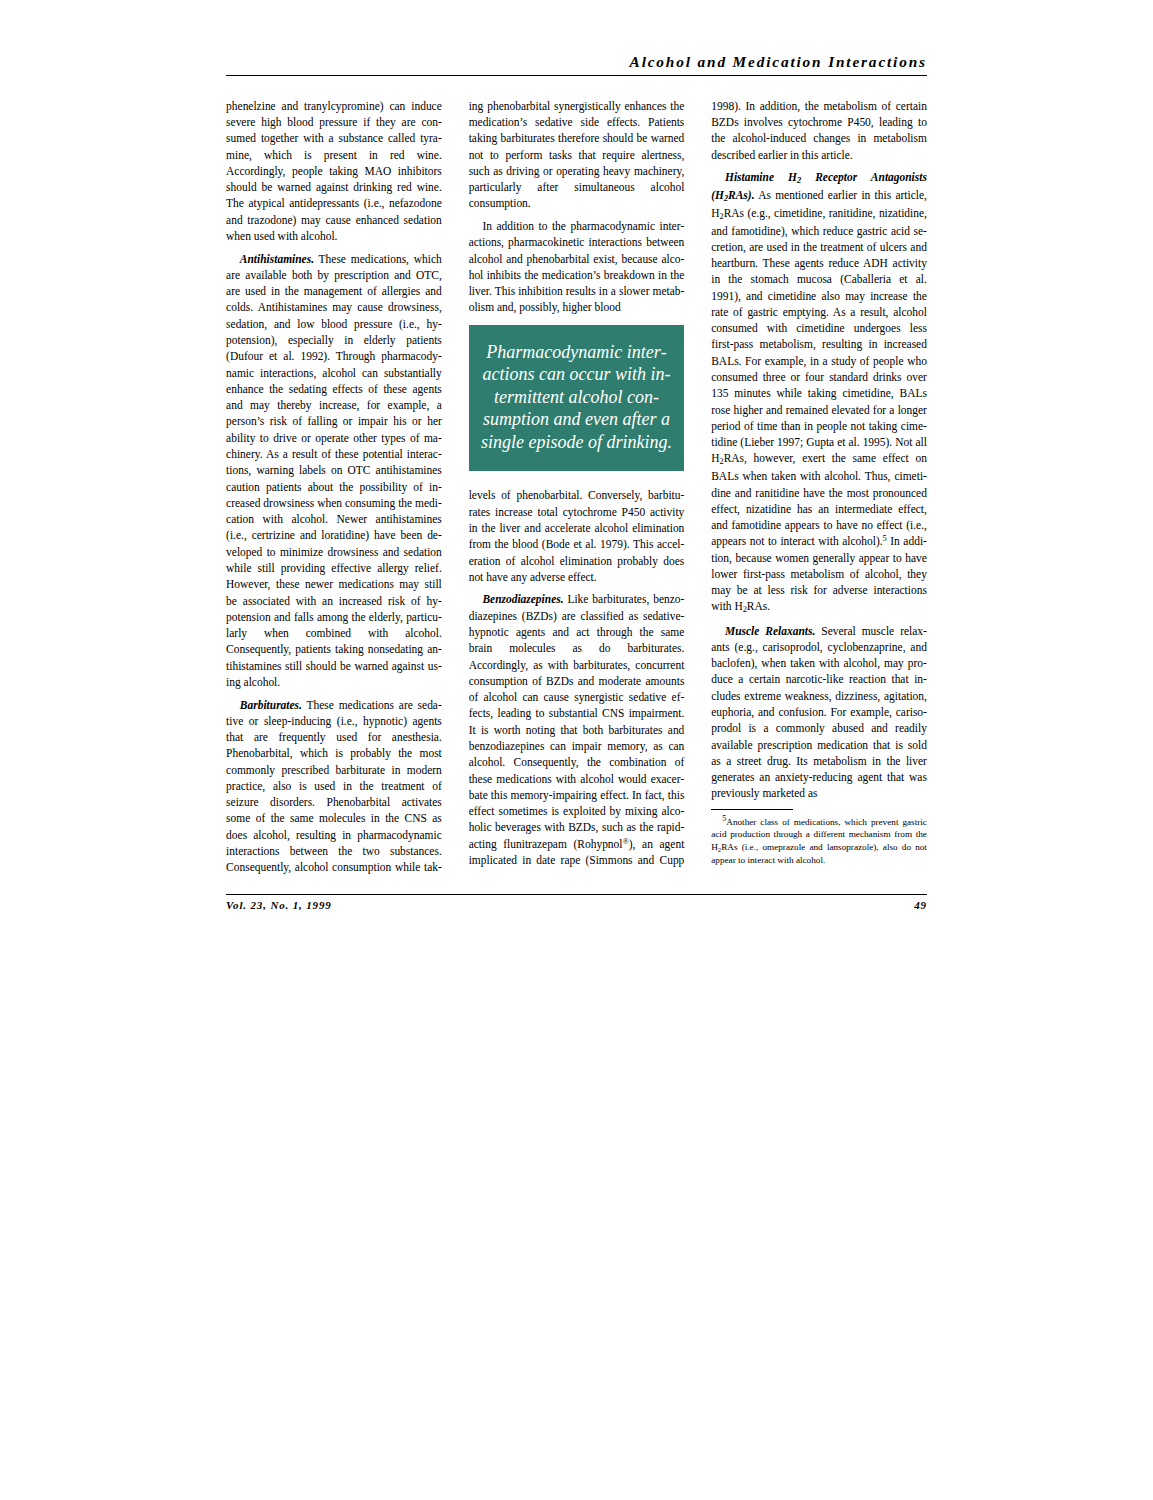Alcohol and Medication Interactions
phenelzine and tranylcypromine) can induce severe high blood pressure if they are consumed together with a substance called tyramine, which is present in red wine. Accordingly, people taking MAO inhibitors should be warned against drinking red wine. The atypical antidepressants (i.e., nefazodone and trazodone) may cause enhanced sedation when used with alcohol.
Antihistamines. These medications, which are available both by prescription and OTC, are used in the management of allergies and colds. Antihistamines may cause drowsiness, sedation, and low blood pressure (i.e., hypotension), especially in elderly patients (Dufour et al. 1992). Through pharmacodynamic interactions, alcohol can substantially enhance the sedating effects of these agents and may thereby increase, for example, a person’s risk of falling or impair his or her ability to drive or operate other types of machinery. As a result of these potential interactions, warning labels on OTC antihistamines caution patients about the possibility of increased drowsiness when consuming the medication with alcohol. Newer antihistamines (i.e., certrizine and loratidine) have been developed to minimize drowsiness and sedation while still providing effective allergy relief. However, these newer medications may still be associated with an increased risk of hypotension and falls among the elderly, particularly when combined with alcohol. Consequently, patients taking nonsedating antihistamines still should be warned against using alcohol.
Barbiturates. These medications are sedative or sleep-inducing (i.e., hypnotic) agents that are frequently used for anesthesia. Phenobarbital, which is probably the most commonly prescribed barbiturate in modern practice, also is used in the treatment of seizure disorders. Phenobarbital activates some of the same molecules in the CNS as does alcohol, resulting in pharmacodynamic interactions between the two substances. Consequently, alcohol consumption while taking phenobarbital synergistically enhances the medication’s sedative side effects. Patients taking barbiturates therefore should be warned not to perform tasks that require alertness, such as driving or operating heavy machinery, particularly after simultaneous alcohol consumption.
In addition to the pharmacodynamic interactions, pharmacokinetic interactions between alcohol and phenobarbital exist, because alcohol inhibits the medication’s breakdown in the liver. This inhibition results in a slower metabolism and, possibly, higher blood
Pharmacodynamic interactions can occur with intermittent alcohol consumption and even after a single episode of drinking.
levels of phenobarbital. Conversely, barbiturates increase total cytochrome P450 activity in the liver and accelerate alcohol elimination from the blood (Bode et al. 1979). This acceleration of alcohol elimination probably does not have any adverse effect.
Benzodiazepines. Like barbiturates, benzodiazepines (BZDs) are classified as sedative-hypnotic agents and act through the same brain molecules as do barbiturates. Accordingly, as with barbiturates, concurrent consumption of BZDs and moderate amounts of alcohol can cause synergistic sedative effects, leading to substantial CNS impairment. It is worth noting that both barbiturates and benzodiazepines can impair memory, as can alcohol. Consequently, the combination of these medications with alcohol would exacerbate this memory-impairing effect. In fact, this effect sometimes is exploited by mixing alcoholic beverages with BZDs, such as the rapid-acting flunitrazepam (Rohypnol®), an agent implicated in date rape (Simmons and Cupp 1998). In addition, the metabolism of certain BZDs involves cytochrome P450, leading to the alcohol-induced changes in metabolism described earlier in this article.
Histamine H2 Receptor Antagonists (H2RAs). As mentioned earlier in this article, H2RAs (e.g., cimetidine, ranitidine, nizatidine, and famotidine), which reduce gastric acid secretion, are used in the treatment of ulcers and heartburn. These agents reduce ADH activity in the stomach mucosa (Caballeria et al. 1991), and cimetidine also may increase the rate of gastric emptying. As a result, alcohol consumed with cimetidine undergoes less first-pass metabolism, resulting in increased BALs. For example, in a study of people who consumed three or four standard drinks over 135 minutes while taking cimetidine, BALs rose higher and remained elevated for a longer period of time than in people not taking cimetidine (Lieber 1997; Gupta et al. 1995). Not all H2RAs, however, exert the same effect on BALs when taken with alcohol. Thus, cimetidine and ranitidine have the most pronounced effect, nizatidine has an intermediate effect, and famotidine appears to have no effect (i.e., appears not to interact with alcohol).5 In addition, because women generally appear to have lower first-pass metabolism of alcohol, they may be at less risk for adverse interactions with H2RAs.
Muscle Relaxants. Several muscle relaxants (e.g., carisoprodol, cyclobenzaprine, and baclofen), when taken with alcohol, may produce a certain narcotic-like reaction that includes extreme weakness, dizziness, agitation, euphoria, and confusion. For example, carisoprodol is a commonly abused and readily available prescription medication that is sold as a street drug. Its metabolism in the liver generates an anxiety-reducing agent that was previously marketed as
5Another class of medications, which prevent gastric acid production through a different mechanism from the H2RAs (i.e., omeprazole and lansoprazole), also do not appear to interact with alcohol.
Vol. 23, No. 1, 1999 49